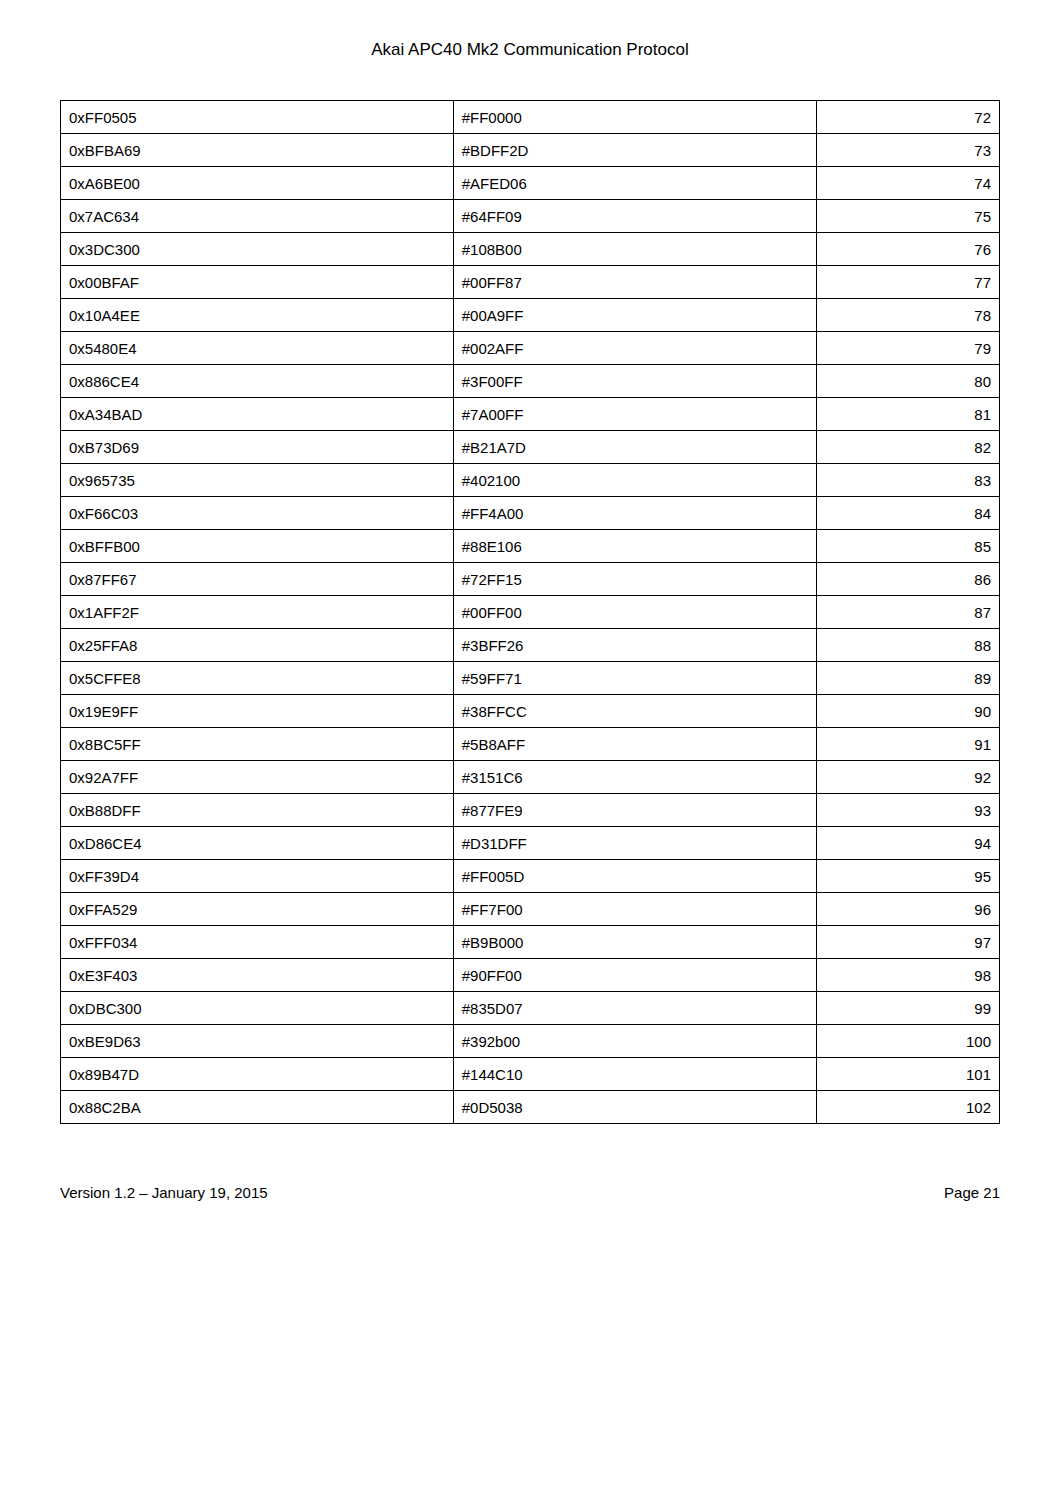Akai APC40 Mk2 Communication Protocol
| 0xFF0505 | #FF0000 | 72 |
| 0xBFBA69 | #BDFF2D | 73 |
| 0xA6BE00 | #AFED06 | 74 |
| 0x7AC634 | #64FF09 | 75 |
| 0x3DC300 | #108B00 | 76 |
| 0x00BFAF | #00FF87 | 77 |
| 0x10A4EE | #00A9FF | 78 |
| 0x5480E4 | #002AFF | 79 |
| 0x886CE4 | #3F00FF | 80 |
| 0xA34BAD | #7A00FF | 81 |
| 0xB73D69 | #B21A7D | 82 |
| 0x965735 | #402100 | 83 |
| 0xF66C03 | #FF4A00 | 84 |
| 0xBFFB00 | #88E106 | 85 |
| 0x87FF67 | #72FF15 | 86 |
| 0x1AFF2F | #00FF00 | 87 |
| 0x25FFA8 | #3BFF26 | 88 |
| 0x5CFFE8 | #59FF71 | 89 |
| 0x19E9FF | #38FFCC | 90 |
| 0x8BC5FF | #5B8AFF | 91 |
| 0x92A7FF | #3151C6 | 92 |
| 0xB88DFF | #877FE9 | 93 |
| 0xD86CE4 | #D31DFF | 94 |
| 0xFF39D4 | #FF005D | 95 |
| 0xFFA529 | #FF7F00 | 96 |
| 0xFFF034 | #B9B000 | 97 |
| 0xE3F403 | #90FF00 | 98 |
| 0xDBC300 | #835D07 | 99 |
| 0xBE9D63 | #392b00 | 100 |
| 0x89B47D | #144C10 | 101 |
| 0x88C2BA | #0D5038 | 102 |
Version 1.2 – January 19, 2015 Page 21